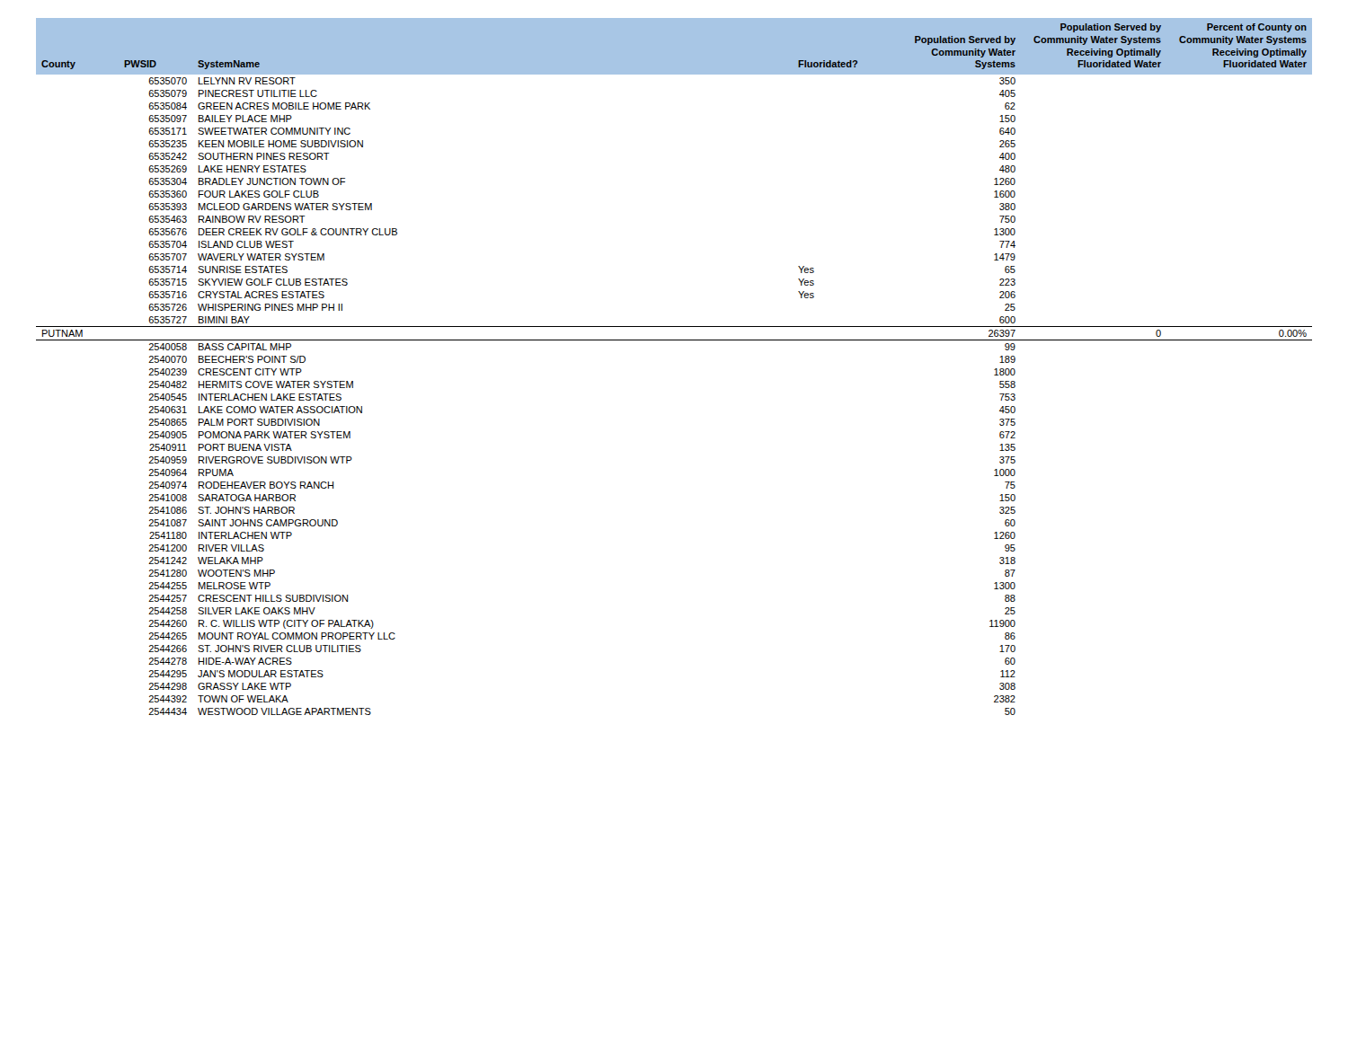| County | PWSID | SystemName | Fluoridated? | Population Served by Community Water Systems | Population Served by Community Water Systems Receiving Optimally Fluoridated Water | Percent of County on Community Water Systems Receiving Optimally Fluoridated Water |
| --- | --- | --- | --- | --- | --- | --- |
| | 6535070 | LELYNN RV RESORT | | 350 | | |
| | 6535079 | PINECREST UTILITIE LLC | | 405 | | |
| | 6535084 | GREEN ACRES MOBILE HOME PARK | | 62 | | |
| | 6535097 | BAILEY PLACE MHP | | 150 | | |
| | 6535171 | SWEETWATER COMMUNITY INC | | 640 | | |
| | 6535235 | KEEN MOBILE HOME SUBDIVISION | | 265 | | |
| | 6535242 | SOUTHERN PINES RESORT | | 400 | | |
| | 6535269 | LAKE HENRY ESTATES | | 480 | | |
| | 6535304 | BRADLEY JUNCTION TOWN OF | | 1260 | | |
| | 6535360 | FOUR LAKES GOLF CLUB | | 1600 | | |
| | 6535393 | MCLEOD GARDENS WATER SYSTEM | | 380 | | |
| | 6535463 | RAINBOW RV RESORT | | 750 | | |
| | 6535676 | DEER CREEK RV GOLF & COUNTRY CLUB | | 1300 | | |
| | 6535704 | ISLAND CLUB WEST | | 774 | | |
| | 6535707 | WAVERLY WATER SYSTEM | | 1479 | | |
| | 6535714 | SUNRISE ESTATES | Yes | 65 | | |
| | 6535715 | SKYVIEW GOLF CLUB ESTATES | Yes | 223 | | |
| | 6535716 | CRYSTAL ACRES ESTATES | Yes | 206 | | |
| | 6535726 | WHISPERING PINES MHP PH II | | 25 | | |
| | 6535727 | BIMINI BAY | | 600 | | |
| PUTNAM | | | | 26397 | 0 | 0.00% |
| | 2540058 | BASS CAPITAL MHP | | 99 | | |
| | 2540070 | BEECHER'S POINT S/D | | 189 | | |
| | 2540239 | CRESCENT CITY WTP | | 1800 | | |
| | 2540482 | HERMITS COVE WATER SYSTEM | | 558 | | |
| | 2540545 | INTERLACHEN LAKE ESTATES | | 753 | | |
| | 2540631 | LAKE COMO WATER ASSOCIATION | | 450 | | |
| | 2540865 | PALM PORT SUBDIVISION | | 375 | | |
| | 2540905 | POMONA PARK WATER SYSTEM | | 672 | | |
| | 2540911 | PORT BUENA VISTA | | 135 | | |
| | 2540959 | RIVERGROVE SUBDIVISON WTP | | 375 | | |
| | 2540964 | RPUMA | | 1000 | | |
| | 2540974 | RODEHEAVER BOYS RANCH | | 75 | | |
| | 2541008 | SARATOGA HARBOR | | 150 | | |
| | 2541086 | ST. JOHN'S HARBOR | | 325 | | |
| | 2541087 | SAINT JOHNS CAMPGROUND | | 60 | | |
| | 2541180 | INTERLACHEN WTP | | 1260 | | |
| | 2541200 | RIVER VILLAS | | 95 | | |
| | 2541242 | WELAKA MHP | | 318 | | |
| | 2541280 | WOOTEN'S MHP | | 87 | | |
| | 2544255 | MELROSE WTP | | 1300 | | |
| | 2544257 | CRESCENT HILLS SUBDIVISION | | 88 | | |
| | 2544258 | SILVER LAKE OAKS MHV | | 25 | | |
| | 2544260 | R. C. WILLIS WTP (CITY OF PALATKA) | | 11900 | | |
| | 2544265 | MOUNT ROYAL COMMON PROPERTY LLC | | 86 | | |
| | 2544266 | ST. JOHN'S RIVER CLUB UTILITIES | | 170 | | |
| | 2544278 | HIDE-A-WAY ACRES | | 60 | | |
| | 2544295 | JAN'S MODULAR ESTATES | | 112 | | |
| | 2544298 | GRASSY LAKE WTP | | 308 | | |
| | 2544392 | TOWN OF WELAKA | | 2382 | | |
| | 2544434 | WESTWOOD VILLAGE APARTMENTS | | 50 | | |